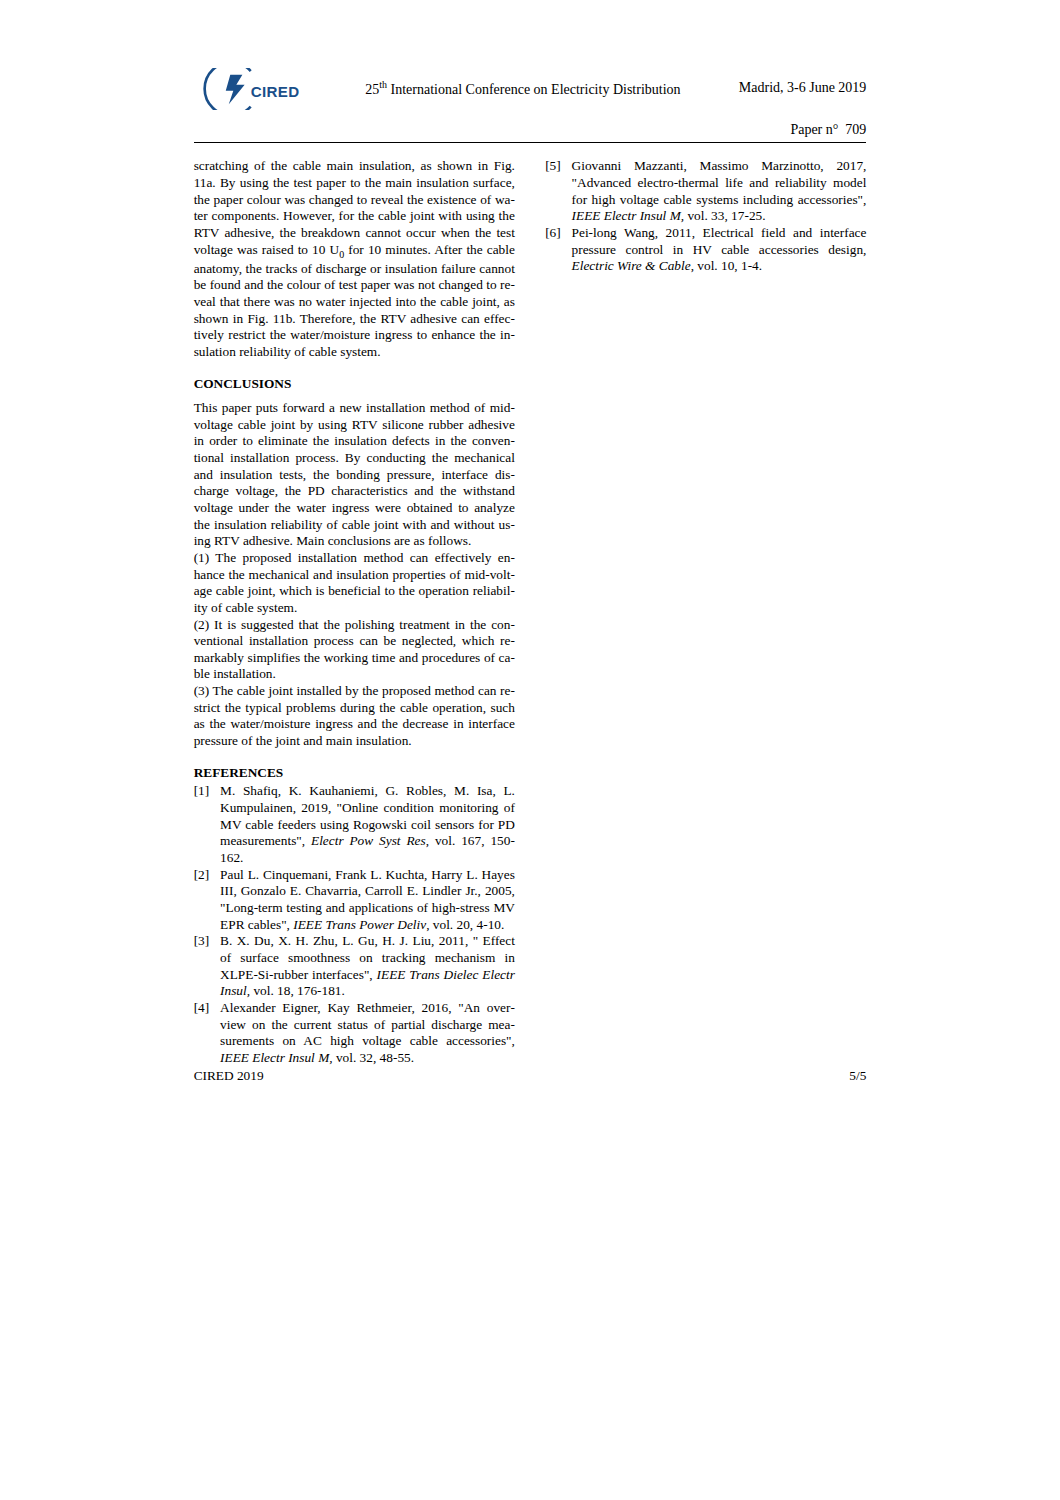CIRED
25th International Conference on Electricity Distribution
Madrid, 3-6 June 2019
Paper n° 709
scratching of the cable main insulation, as shown in Fig. 11a. By using the test paper to the main insulation surface, the paper colour was changed to reveal the existence of water components. However, for the cable joint with using the RTV adhesive, the breakdown cannot occur when the test voltage was raised to 10 U0 for 10 minutes. After the cable anatomy, the tracks of discharge or insulation failure cannot be found and the colour of test paper was not changed to reveal that there was no water injected into the cable joint, as shown in Fig. 11b. Therefore, the RTV adhesive can effectively restrict the water/moisture ingress to enhance the insulation reliability of cable system.
CONCLUSIONS
This paper puts forward a new installation method of mid-voltage cable joint by using RTV silicone rubber adhesive in order to eliminate the insulation defects in the conventional installation process. By conducting the mechanical and insulation tests, the bonding pressure, interface discharge voltage, the PD characteristics and the withstand voltage under the water ingress were obtained to analyze the insulation reliability of cable joint with and without using RTV adhesive. Main conclusions are as follows.
(1) The proposed installation method can effectively enhance the mechanical and insulation properties of mid-voltage cable joint, which is beneficial to the operation reliability of cable system.
(2) It is suggested that the polishing treatment in the conventional installation process can be neglected, which remarkably simplifies the working time and procedures of cable installation.
(3) The cable joint installed by the proposed method can restrict the typical problems during the cable operation, such as the water/moisture ingress and the decrease in interface pressure of the joint and main insulation.
REFERENCES
M. Shafiq, K. Kauhaniemi, G. Robles, M. Isa, L. Kumpulainen, 2019, "Online condition monitoring of MV cable feeders using Rogowski coil sensors for PD measurements", Electr Pow Syst Res, vol. 167, 150-162.
Paul L. Cinquemani, Frank L. Kuchta, Harry L. Hayes III, Gonzalo E. Chavarria, Carroll E. Lindler Jr., 2005, "Long-term testing and applications of high-stress MV EPR cables", IEEE Trans Power Deliv, vol. 20, 4-10.
B. X. Du, X. H. Zhu, L. Gu, H. J. Liu, 2011, " Effect of surface smoothness on tracking mechanism in XLPE-Si-rubber interfaces", IEEE Trans Dielec Electr Insul, vol. 18, 176-181.
Alexander Eigner, Kay Rethmeier, 2016, "An overview on the current status of partial discharge measurements on AC high voltage cable accessories", IEEE Electr Insul M, vol. 32, 48-55.
Giovanni Mazzanti, Massimo Marzinotto, 2017, "Advanced electro-thermal life and reliability model for high voltage cable systems including accessories", IEEE Electr Insul M, vol. 33, 17-25.
Pei-long Wang, 2011, Electrical field and interface pressure control in HV cable accessories design, Electric Wire & Cable, vol. 10, 1-4.
CIRED 2019
5/5